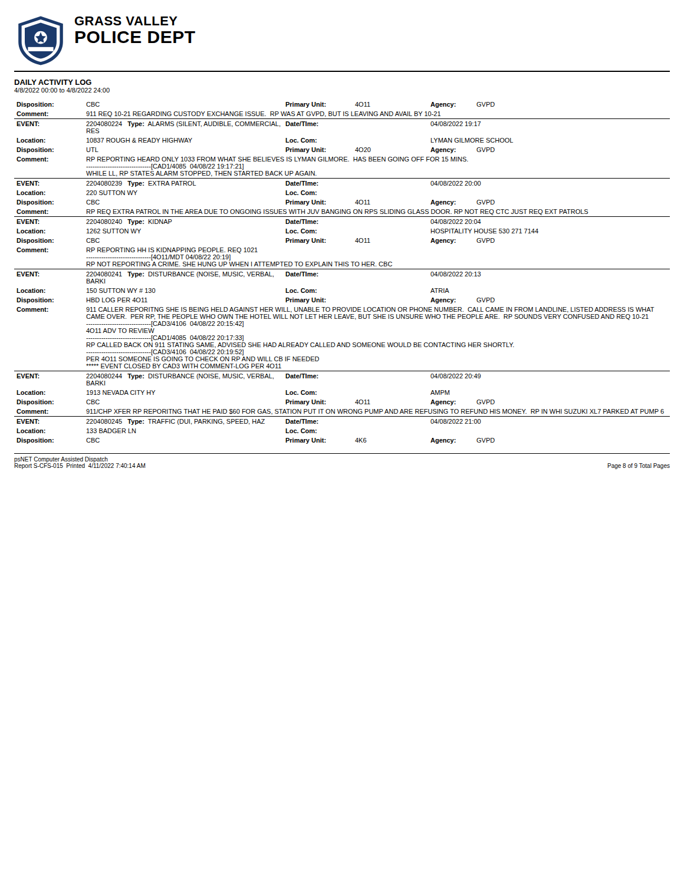GRASS VALLEY
POLICE DEPT
DAILY ACTIVITY LOG
4/8/2022 00:00 to 4/8/2022 24:00
| Disposition: | CBC | Primary Unit: | 4O11 | Agency: | GVPD |
| Comment: | 911 REQ 10-21 REGARDING CUSTODY EXCHANGE ISSUE. RP WAS AT GVPD, BUT IS LEAVING AND AVAIL BY 10-21 |
| EVENT: | 2204080224 Type: ALARMS (SILENT, AUDIBLE, COMMERCIAL, RES | Date/TIme: | 04/08/2022 19:17 |
| Location: | 10837 ROUGH & READY HIGHWAY | Loc. Com: | LYMAN GILMORE SCHOOL |
| Disposition: | UTL | Primary Unit: | 4O20 | Agency: | GVPD |
| Comment: | RP REPORTING HEARD ONLY 1033 FROM WHAT SHE BELIEVES IS LYMAN GILMORE. HAS BEEN GOING OFF FOR 15 MINS. ------------------------------[CAD1/4085 04/08/22 19:17:21] WHILE LL, RP STATES ALARM STOPPED, THEN STARTED BACK UP AGAIN. |
| EVENT: | 2204080239 Type: EXTRA PATROL | Date/TIme: | 04/08/2022 20:00 |
| Location: | 220 SUTTON WY | Loc. Com: | |
| Disposition: | CBC | Primary Unit: | 4O11 | Agency: | GVPD |
| Comment: | RP REQ EXTRA PATROL IN THE AREA DUE TO ONGOING ISSUES WITH JUV BANGING ON RPS SLIDING GLASS DOOR. RP NOT REQ CTC JUST REQ EXT PATROLS |
| EVENT: | 2204080240 Type: KIDNAP | Date/TIme: | 04/08/2022 20:04 |
| Location: | 1262 SUTTON WY | Loc. Com: | HOSPITALITY HOUSE 530 271 7144 |
| Disposition: | CBC | Primary Unit: | 4O11 | Agency: | GVPD |
| Comment: | RP REPORTING HH IS KIDNAPPING PEOPLE. REQ 1021 ------------------------------[4O11/MDT 04/08/22 20:19] RP NOT REPORTING A CRIME. SHE HUNG UP WHEN I ATTEMPTED TO EXPLAIN THIS TO HER. CBC |
| EVENT: | 2204080241 Type: DISTURBANCE (NOISE, MUSIC, VERBAL, BARKI | Date/TIme: | 04/08/2022 20:13 |
| Location: | 150 SUTTON WY # 130 | Loc. Com: | ATRIA |
| Disposition: | HBD LOG PER 4O11 | Primary Unit: | | Agency: | GVPD |
| Comment: | 911 CALLER REPORITNG SHE IS BEING HELD AGAINST HER WILL, UNABLE TO PROVIDE LOCATION OR PHONE NUMBER. CALL CAME IN FROM LANDLINE, LISTED ADDRESS IS WHAT CAME OVER. PER RP, THE PEOPLE WHO OWN THE HOTEL WILL NOT LET HER LEAVE, BUT SHE IS UNSURE WHO THE PEOPLE ARE. RP SOUNDS VERY CONFUSED AND REQ 10-21 ------------------------------[CAD3/4106 04/08/22 20:15:42] 4O11 ADV TO REVIEW ------------------------------[CAD1/4085 04/08/22 20:17:33] RP CALLED BACK ON 911 STATING SAME, ADVISED SHE HAD ALREADY CALLED AND SOMEONE WOULD BE CONTACTING HER SHORTLY. ------------------------------[CAD3/4106 04/08/22 20:19:52] PER 4O11 SOMEONE IS GOING TO CHECK ON RP AND WILL CB IF NEEDED ***** EVENT CLOSED BY CAD3 WITH COMMENT-LOG PER 4O11 |
| EVENT: | 2204080244 Type: DISTURBANCE (NOISE, MUSIC, VERBAL, BARKI | Date/TIme: | 04/08/2022 20:49 |
| Location: | 1913 NEVADA CITY HY | Loc. Com: | AMPM |
| Disposition: | CBC | Primary Unit: | 4O11 | Agency: | GVPD |
| Comment: | 911/CHP XFER RP REPORITNG THAT HE PAID $60 FOR GAS, STATION PUT IT ON WRONG PUMP AND ARE REFUSING TO REFUND HIS MONEY. RP IN WHI SUZUKI XL7 PARKED AT PUMP 6 |
| EVENT: | 2204080245 Type: TRAFFIC (DUI, PARKING, SPEED, HAZ | Date/TIme: | 04/08/2022 21:00 |
| Location: | 133 BADGER LN | Loc. Com: | |
| Disposition: | CBC | Primary Unit: | 4K6 | Agency: | GVPD |
psNET Computer Assisted Dispatch
Report S-CFS-015 Printed 4/11/2022 7:40:14 AM
Page 8 of 9 Total Pages